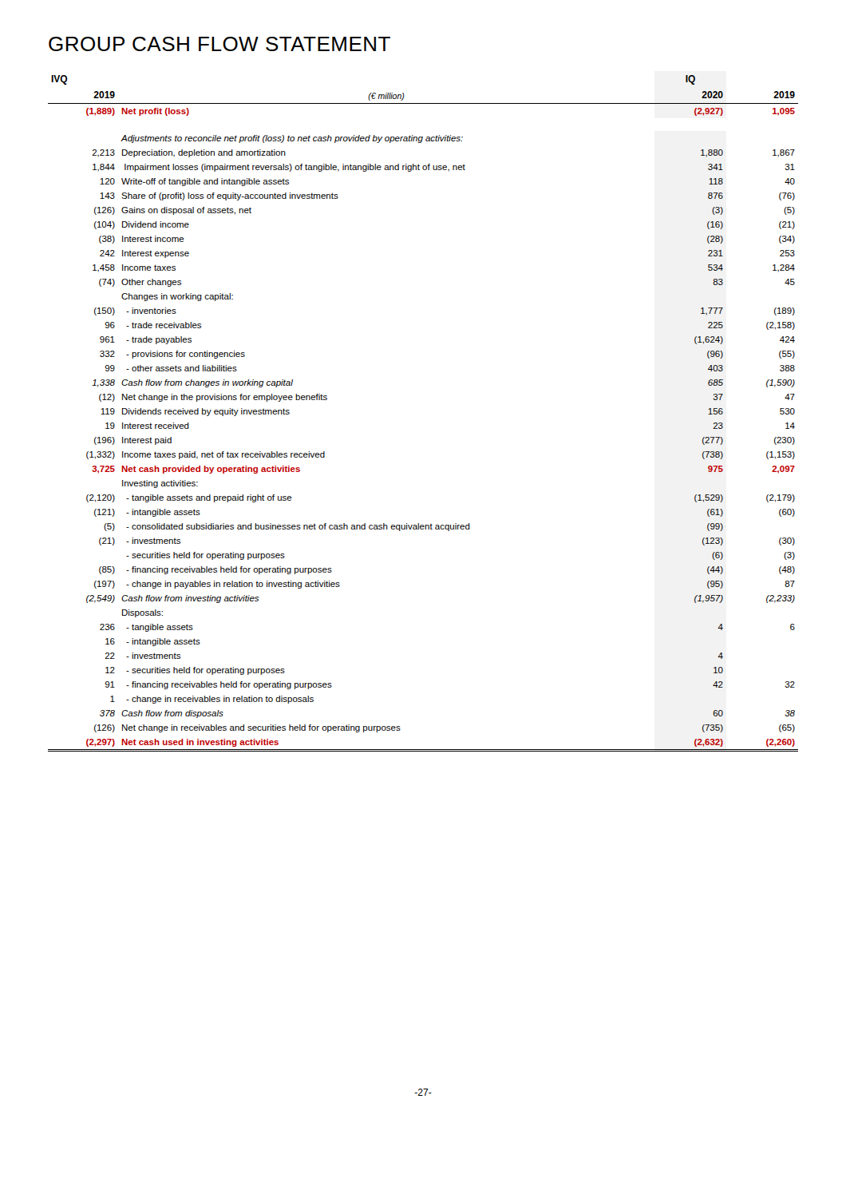GROUP CASH FLOW STATEMENT
| IVQ | | IQ | |
| 2019 | (€ million) | 2020 | 2019 |
| (1,889) | Net profit (loss) | (2,927) | 1,095 |
| | Adjustments to reconcile net profit (loss) to net cash provided by operating activities: | | |
| 2,213 | Depreciation, depletion and amortization | 1,880 | 1,867 |
| 1,844 | Impairment losses (impairment reversals) of tangible, intangible and right of use, net | 341 | 31 |
| 120 | Write-off of tangible and intangible assets | 118 | 40 |
| 143 | Share of (profit) loss of equity-accounted investments | 876 | (76) |
| (126) | Gains on disposal of assets, net | (3) | (5) |
| (104) | Dividend income | (16) | (21) |
| (38) | Interest income | (28) | (34) |
| 242 | Interest expense | 231 | 253 |
| 1,458 | Income taxes | 534 | 1,284 |
| (74) | Other changes | 83 | 45 |
| | Changes in working capital: | | |
| (150) | - inventories | 1,777 | (189) |
| 96 | - trade receivables | 225 | (2,158) |
| 961 | - trade payables | (1,624) | 424 |
| 332 | - provisions for contingencies | (96) | (55) |
| 99 | - other assets and liabilities | 403 | 388 |
| 1,338 | Cash flow from changes in working capital | 685 | (1,590) |
| (12) | Net change in the provisions for employee benefits | 37 | 47 |
| 119 | Dividends received by equity investments | 156 | 530 |
| 19 | Interest received | 23 | 14 |
| (196) | Interest paid | (277) | (230) |
| (1,332) | Income taxes paid, net of tax receivables received | (738) | (1,153) |
| 3,725 | Net cash provided by operating activities | 975 | 2,097 |
| | Investing activities: | | |
| (2,120) | - tangible assets and prepaid right of use | (1,529) | (2,179) |
| (121) | - intangible assets | (61) | (60) |
| (5) | - consolidated subsidiaries and businesses net of cash and cash equivalent acquired | (99) | |
| (21) | - investments | (123) | (30) |
| | - securities held for operating purposes | (6) | (3) |
| (85) | - financing receivables held for operating purposes | (44) | (48) |
| (197) | - change in payables in relation to investing activities | (95) | 87 |
| (2,549) | Cash flow from investing activities | (1,957) | (2,233) |
| | Disposals: | | |
| 236 | - tangible assets | 4 | 6 |
| 16 | - intangible assets | | |
| 22 | - investments | 4 | |
| 12 | - securities held for operating purposes | 10 | |
| 91 | - financing receivables held for operating purposes | 42 | 32 |
| 1 | - change in receivables in relation to disposals | | |
| 378 | Cash flow from disposals | 60 | 38 |
| (126) | Net change in receivables and securities held for operating purposes | (735) | (65) |
| (2,297) | Net cash used in investing activities | (2,632) | (2,260) |
-27-